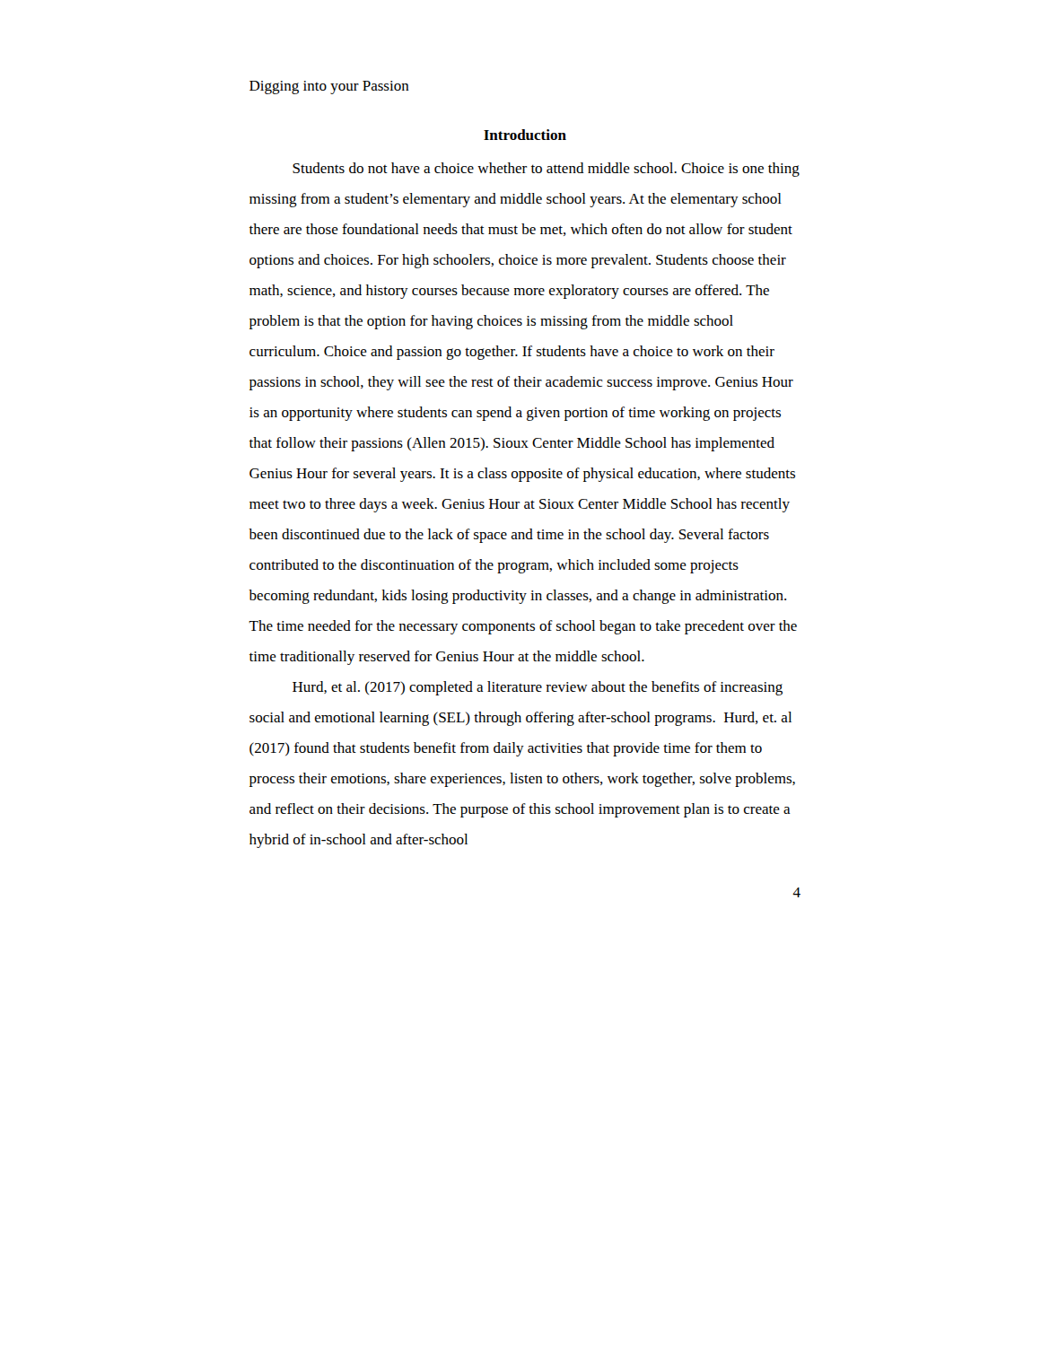Digging into your Passion
Introduction
Students do not have a choice whether to attend middle school. Choice is one thing missing from a student’s elementary and middle school years. At the elementary school there are those foundational needs that must be met, which often do not allow for student options and choices. For high schoolers, choice is more prevalent. Students choose their math, science, and history courses because more exploratory courses are offered. The problem is that the option for having choices is missing from the middle school curriculum. Choice and passion go together. If students have a choice to work on their passions in school, they will see the rest of their academic success improve. Genius Hour is an opportunity where students can spend a given portion of time working on projects that follow their passions (Allen 2015). Sioux Center Middle School has implemented Genius Hour for several years. It is a class opposite of physical education, where students meet two to three days a week. Genius Hour at Sioux Center Middle School has recently been discontinued due to the lack of space and time in the school day. Several factors contributed to the discontinuation of the program, which included some projects becoming redundant, kids losing productivity in classes, and a change in administration. The time needed for the necessary components of school began to take precedent over the time traditionally reserved for Genius Hour at the middle school.
Hurd, et al. (2017) completed a literature review about the benefits of increasing social and emotional learning (SEL) through offering after-school programs. Hurd, et. al (2017) found that students benefit from daily activities that provide time for them to process their emotions, share experiences, listen to others, work together, solve problems, and reflect on their decisions. The purpose of this school improvement plan is to create a hybrid of in-school and after-school
4